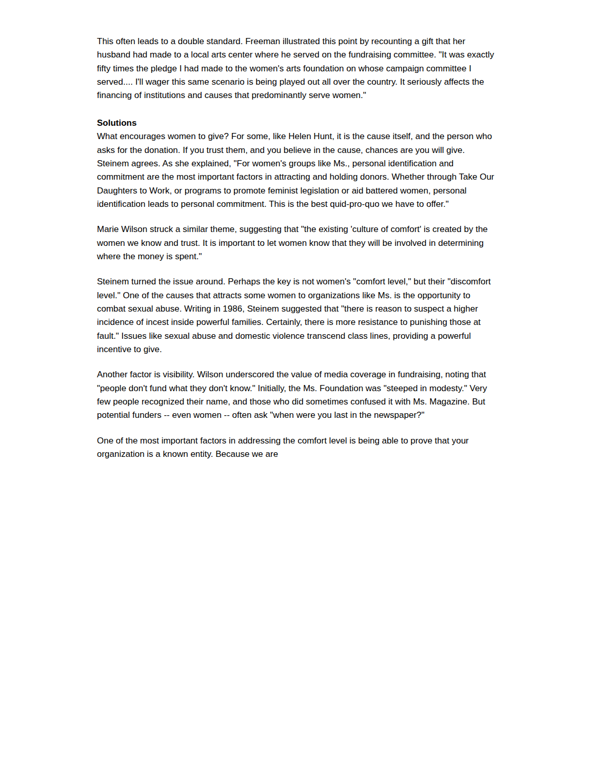This often leads to a double standard. Freeman illustrated this point by recounting a gift that her husband had made to a local arts center where he served on the fundraising committee. "It was exactly fifty times the pledge I had made to the women's arts foundation on whose campaign committee I served.... I'll wager this same scenario is being played out all over the country. It seriously affects the financing of institutions and causes that predominantly serve women."
Solutions
What encourages women to give? For some, like Helen Hunt, it is the cause itself, and the person who asks for the donation. If you trust them, and you believe in the cause, chances are you will give. Steinem agrees. As she explained, "For women's groups like Ms., personal identification and commitment are the most important factors in attracting and holding donors. Whether through Take Our Daughters to Work, or programs to promote feminist legislation or aid battered women, personal identification leads to personal commitment. This is the best quid-pro-quo we have to offer."
Marie Wilson struck a similar theme, suggesting that "the existing 'culture of comfort' is created by the women we know and trust. It is important to let women know that they will be involved in determining where the money is spent."
Steinem turned the issue around. Perhaps the key is not women's "comfort level," but their "discomfort level." One of the causes that attracts some women to organizations like Ms. is the opportunity to combat sexual abuse. Writing in 1986, Steinem suggested that "there is reason to suspect a higher incidence of incest inside powerful families. Certainly, there is more resistance to punishing those at fault." Issues like sexual abuse and domestic violence transcend class lines, providing a powerful incentive to give.
Another factor is visibility. Wilson underscored the value of media coverage in fundraising, noting that "people don't fund what they don't know." Initially, the Ms. Foundation was "steeped in modesty." Very few people recognized their name, and those who did sometimes confused it with Ms. Magazine. But potential funders -- even women -- often ask "when were you last in the newspaper?"
One of the most important factors in addressing the comfort level is being able to prove that your organization is a known entity. Because we are